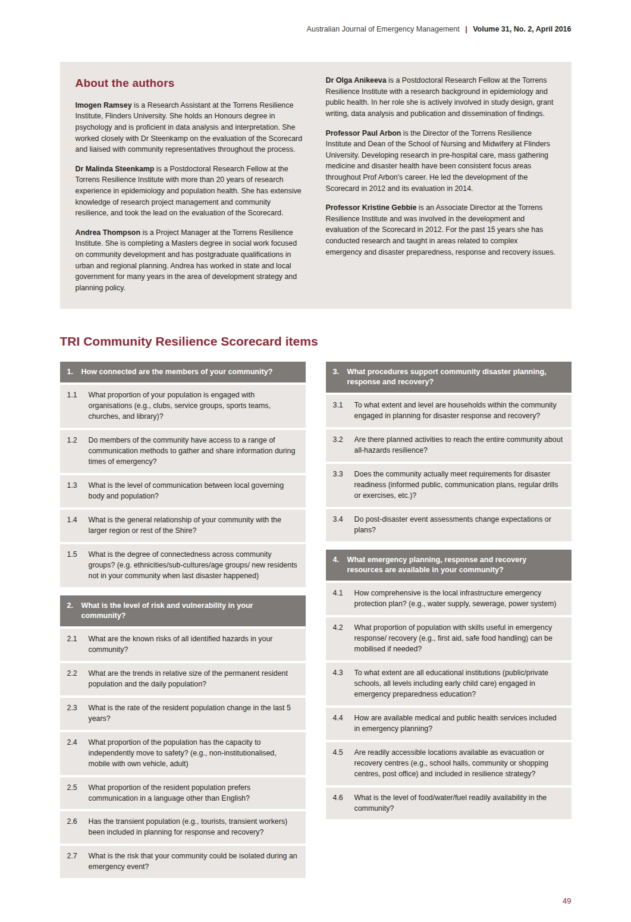Australian Journal of Emergency Management | Volume 31, No. 2, April 2016
About the authors
Imogen Ramsey is a Research Assistant at the Torrens Resilience Institute, Flinders University. She holds an Honours degree in psychology and is proficient in data analysis and interpretation. She worked closely with Dr Steenkamp on the evaluation of the Scorecard and liaised with community representatives throughout the process.
Dr Malinda Steenkamp is a Postdoctoral Research Fellow at the Torrens Resilience Institute with more than 20 years of research experience in epidemiology and population health. She has extensive knowledge of research project management and community resilience, and took the lead on the evaluation of the Scorecard.
Andrea Thompson is a Project Manager at the Torrens Resilience Institute. She is completing a Masters degree in social work focused on community development and has postgraduate qualifications in urban and regional planning. Andrea has worked in state and local government for many years in the area of development strategy and planning policy.
Dr Olga Anikeeva is a Postdoctoral Research Fellow at the Torrens Resilience Institute with a research background in epidemiology and public health. In her role she is actively involved in study design, grant writing, data analysis and publication and dissemination of findings.
Professor Paul Arbon is the Director of the Torrens Resilience Institute and Dean of the School of Nursing and Midwifery at Flinders University. Developing research in pre-hospital care, mass gathering medicine and disaster health have been consistent focus areas throughout Prof Arbon's career. He led the development of the Scorecard in 2012 and its evaluation in 2014.
Professor Kristine Gebbie is an Associate Director at the Torrens Resilience Institute and was involved in the development and evaluation of the Scorecard in 2012. For the past 15 years she has conducted research and taught in areas related to complex emergency and disaster preparedness, response and recovery issues.
TRI Community Resilience Scorecard items
1. How connected are the members of your community?
1.1 What proportion of your population is engaged with organisations (e.g., clubs, service groups, sports teams, churches, and library)?
1.2 Do members of the community have access to a range of communication methods to gather and share information during times of emergency?
1.3 What is the level of communication between local governing body and population?
1.4 What is the general relationship of your community with the larger region or rest of the Shire?
1.5 What is the degree of connectedness across community groups? (e.g. ethnicities/sub-cultures/age groups/ new residents not in your community when last disaster happened)
2. What is the level of risk and vulnerability in your community?
2.1 What are the known risks of all identified hazards in your community?
2.2 What are the trends in relative size of the permanent resident population and the daily population?
2.3 What is the rate of the resident population change in the last 5 years?
2.4 What proportion of the population has the capacity to independently move to safety? (e.g., non-institutionalised, mobile with own vehicle, adult)
2.5 What proportion of the resident population prefers communication in a language other than English?
2.6 Has the transient population (e.g., tourists, transient workers) been included in planning for response and recovery?
2.7 What is the risk that your community could be isolated during an emergency event?
3. What procedures support community disaster planning, response and recovery?
3.1 To what extent and level are households within the community engaged in planning for disaster response and recovery?
3.2 Are there planned activities to reach the entire community about all-hazards resilience?
3.3 Does the community actually meet requirements for disaster readiness (informed public, communication plans, regular drills or exercises, etc.)?
3.4 Do post-disaster event assessments change expectations or plans?
4. What emergency planning, response and recovery resources are available in your community?
4.1 How comprehensive is the local infrastructure emergency protection plan? (e.g., water supply, sewerage, power system)
4.2 What proportion of population with skills useful in emergency response/ recovery (e.g., first aid, safe food handling) can be mobilised if needed?
4.3 To what extent are all educational institutions (public/private schools, all levels including early child care) engaged in emergency preparedness education?
4.4 How are available medical and public health services included in emergency planning?
4.5 Are readily accessible locations available as evacuation or recovery centres (e.g., school halls, community or shopping centres, post office) and included in resilience strategy?
4.6 What is the level of food/water/fuel readily availability in the community?
49